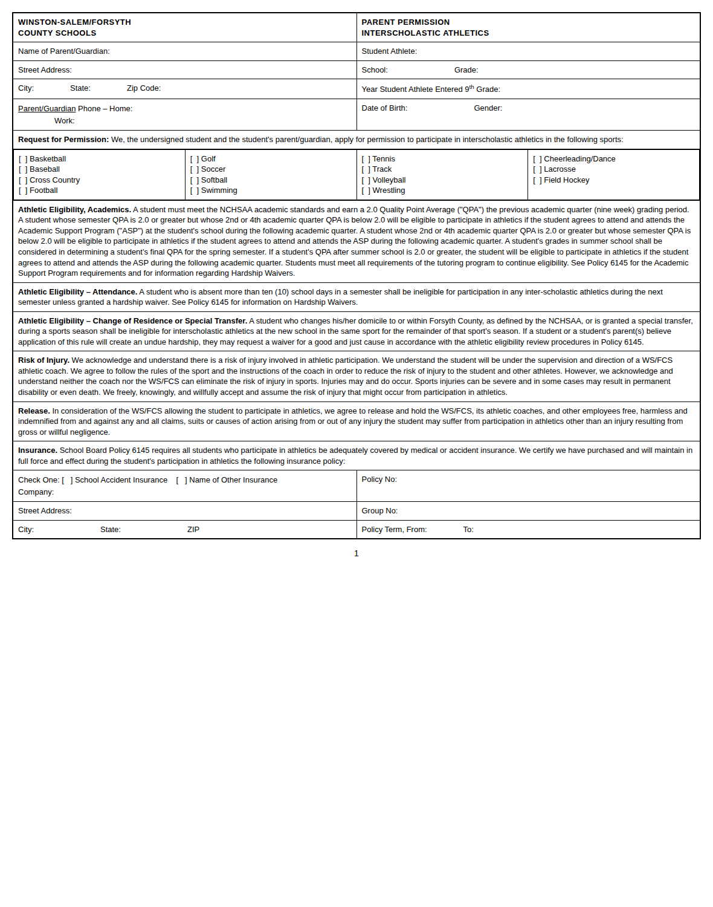| WINSTON-SALEM/FORSYTH COUNTY SCHOOLS | PARENT PERMISSION INTERSCHOLASTIC ATHLETICS |
| Name of Parent/Guardian: | Student Athlete: |
| Street Address: | School: Grade: |
| City: State: Zip Code: | Year Student Athlete Entered 9 th Grade: |
| Parent/Guardian Phone – Home: Work: | Date of Birth: Gender: |
| Request for Permission: We, the undersigned student and the student's parent/guardian, apply for permission to participate in interscholastic athletics in the following sports: |
| / [ ] Basketball [ ] Baseball [ ] Cross Country [ ] Football / [ ] Golf [ ] Soccer [ ] Softball [ ] Swimming / [ ] Tennis [ ] Track [ ] Volleyball [ ] Wrestling / [ ] Cheerleading/Dance [ ] Lacrosse [ ] Field Hockey / |
| Athletic Eligibility, Academics. A student must meet the NCHSAA academic standards and earn a 2.0 Quality Point Average ("QPA") the previous academic quarter (nine week) grading period. A student whose semester QPA is 2.0 or greater but whose 2nd or 4th academic quarter QPA is below 2.0 will be eligible to participate in athletics if the student agrees to attend and attends the Academic Support Program ("ASP") at the student's school during the following academic quarter. A student whose 2nd or 4th academic quarter QPA is 2.0 or greater but whose semester QPA is below 2.0 will be eligible to participate in athletics if the student agrees to attend and attends the ASP during the following academic quarter. A student's grades in summer school shall be considered in determining a student's final QPA for the spring semester. If a student's QPA after summer school is 2.0 or greater, the student will be eligible to participate in athletics if the student agrees to attend and attends the ASP during the following academic quarter. Students must meet all requirements of the tutoring program to continue eligibility. See Policy 6145 for the Academic Support Program requirements and for information regarding Hardship Waivers. |
| Athletic Eligibility – Attendance. A student who is absent more than ten (10) school days in a semester shall be ineligible for participation in any inter-scholastic athletics during the next semester unless granted a hardship waiver. See Policy 6145 for information on Hardship Waivers. |
| Athletic Eligibility – Change of Residence or Special Transfer. A student who changes his/her domicile to or within Forsyth County, as defined by the NCHSAA, or is granted a special transfer, during a sports season shall be ineligible for interscholastic athletics at the new school in the same sport for the remainder of that sport's season. If a student or a student's parent(s) believe application of this rule will create an undue hardship, they may request a waiver for a good and just cause in accordance with the athletic eligibility review procedures in Policy 6145. |
| Risk of Injury. We acknowledge and understand there is a risk of injury involved in athletic participation. We understand the student will be under the supervision and direction of a WS/FCS athletic coach. We agree to follow the rules of the sport and the instructions of the coach in order to reduce the risk of injury to the student and other athletes. However, we acknowledge and understand neither the coach nor the WS/FCS can eliminate the risk of injury in sports. Injuries may and do occur. Sports injuries can be severe and in some cases may result in permanent disability or even death. We freely, knowingly, and willfully accept and assume the risk of injury that might occur from participation in athletics. |
| Release. In consideration of the WS/FCS allowing the student to participate in athletics, we agree to release and hold the WS/FCS, its athletic coaches, and other employees free, harmless and indemnified from and against any and all claims, suits or causes of action arising from or out of any injury the student may suffer from participation in athletics other than an injury resulting from gross or willful negligence. |
| Insurance. School Board Policy 6145 requires all students who participate in athletics be adequately covered by medical or accident insurance. We certify we have purchased and will maintain in full force and effect during the student's participation in athletics the following insurance policy: |
| Check One: [ ] School Accident Insurance [ ] Name of Other Insurance Company: | Policy No: |
| Street Address: | Group No: |
| City: State: ZIP | Policy Term, From: To: |
1